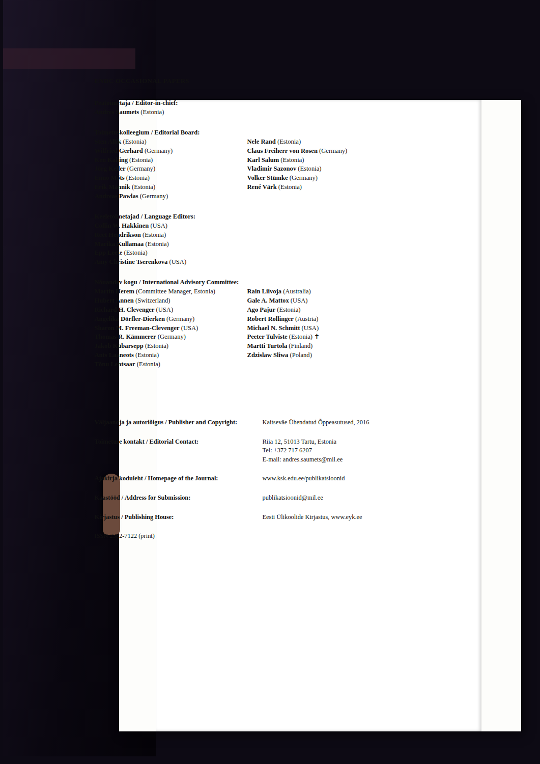ENDC OCCASIONAL PAPERS
Peatoimetaja / Editor-in-chief:
Andres Saumets (Estonia)
Toimetuskolleegium / Editorial Board:
Sten Allik (Estonia)
Wilfried Gerhard (Germany)
Ken Kalling (Estonia)
Jörg Keller (Germany)
Enno Mõts (Estonia)
Erik Männik (Estonia)
Andreas Pawlas (Germany)
Nele Rand (Estonia)
Claus Freiherr von Rosen (Germany)
Karl Salum (Estonia)
Vladimir Sazonov (Estonia)
Volker Stümke (Germany)
René Värk (Estonia)
Keeletoimetajad / Language Editors:
Collin W. Hakkinen (USA)
Reet Hendrikson (Estonia)
Marika Kullamaa (Estonia)
Epp Leete (Estonia)
Amy Christine Tserenkova (USA)
Nõuandev kogu / International Advisory Committee:
Martin Herem (Committee Manager, Estonia)
Hubert Annen (Switzerland)
Richard H. Clevenger (USA)
Angelika Dörfler-Dierken (Germany)
Sharon M. Freeman-Clevenger (USA)
Thomas R. Kämmerer (Germany)
Jakob Kübarsepp (Estonia)
Ants Laaneots (Estonia)
Tõnu Lehtsaar (Estonia)
Rain Liivoja (Australia)
Gale A. Mattox (USA)
Ago Pajur (Estonia)
Robert Rollinger (Austria)
Michael N. Schmitt (USA)
Peeter Tulviste (Estonia) ✝
Martti Turtola (Finland)
Zdzislaw Sliwa (Poland)
Väljaandja ja autoriõigus / Publisher and Copyright:
Kaitseväe Ühendatud Õppeasutused, 2016
Toimetuse kontakt / Editorial Contact:
Riia 12, 51013 Tartu, Estonia
Tel: +372 717 6207
E-mail: andres.saumets@mil.ee
Ajakirja koduleht / Homepage of the Journal:
www.ksk.edu.ee/publikatsioonid
Kaastööd / Address for Submission:
publikatsioonid@mil.ee
Kirjastus / Publishing House:
Eesti Ülikoolide Kirjastus, www.eyk.ee
ISSN 2382-7122 (print)